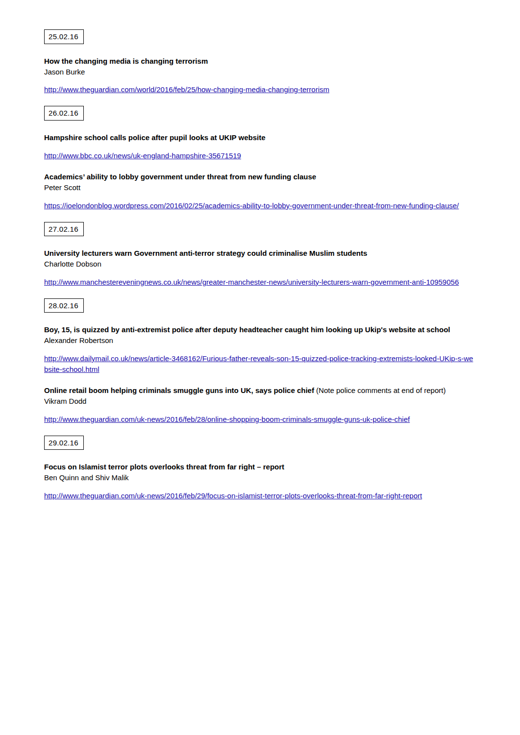25.02.16
How the changing media is changing terrorism
Jason Burke
http://www.theguardian.com/world/2016/feb/25/how-changing-media-changing-terrorism
26.02.16
Hampshire school calls police after pupil looks at UKIP website
http://www.bbc.co.uk/news/uk-england-hampshire-35671519
Academics’ ability to lobby government under threat from new funding clause
Peter Scott
https://ioelondonblog.wordpress.com/2016/02/25/academics-ability-to-lobby-government-under-threat-from-new-funding-clause/
27.02.16
University lecturers warn Government anti-terror strategy could criminalise Muslim students
Charlotte Dobson
http://www.manchestereveningnews.co.uk/news/greater-manchester-news/university-lecturers-warn-government-anti-10959056
28.02.16
Boy, 15, is quizzed by anti-extremist police after deputy headteacher caught him looking up Ukip's website at school
Alexander Robertson
http://www.dailymail.co.uk/news/article-3468162/Furious-father-reveals-son-15-quizzed-police-tracking-extremists-looked-UKip-s-website-school.html
Online retail boom helping criminals smuggle guns into UK, says police chief (Note police comments at end of report)
Vikram Dodd
http://www.theguardian.com/uk-news/2016/feb/28/online-shopping-boom-criminals-smuggle-guns-uk-police-chief
29.02.16
Focus on Islamist terror plots overlooks threat from far right – report
Ben Quinn and Shiv Malik
http://www.theguardian.com/uk-news/2016/feb/29/focus-on-islamist-terror-plots-overlooks-threat-from-far-right-report